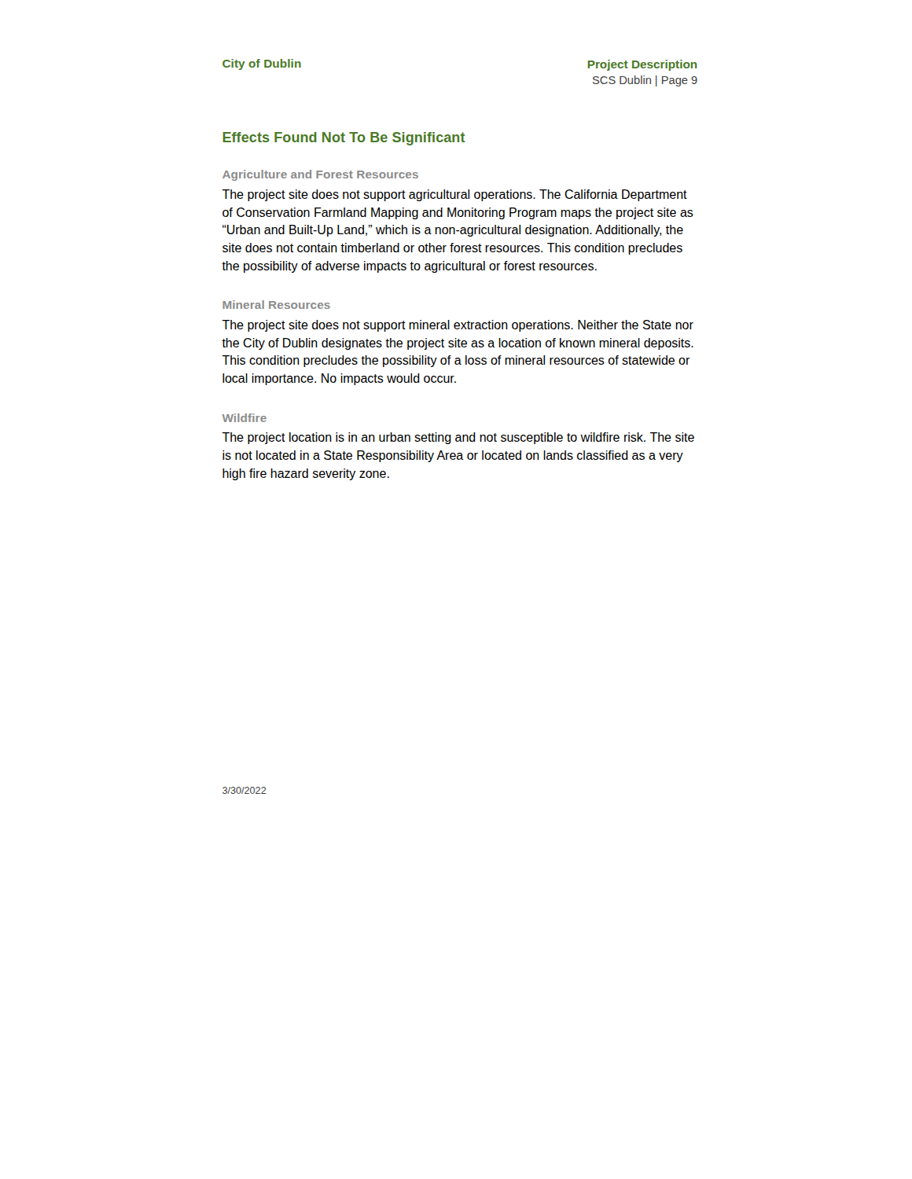City of Dublin
Project Description
SCS Dublin | Page 9
Effects Found Not To Be Significant
Agriculture and Forest Resources
The project site does not support agricultural operations. The California Department of Conservation Farmland Mapping and Monitoring Program maps the project site as “Urban and Built-Up Land,” which is a non-agricultural designation. Additionally, the site does not contain timberland or other forest resources. This condition precludes the possibility of adverse impacts to agricultural or forest resources.
Mineral Resources
The project site does not support mineral extraction operations. Neither the State nor the City of Dublin designates the project site as a location of known mineral deposits. This condition precludes the possibility of a loss of mineral resources of statewide or local importance. No impacts would occur.
Wildfire
The project location is in an urban setting and not susceptible to wildfire risk. The site is not located in a State Responsibility Area or located on lands classified as a very high fire hazard severity zone.
3/30/2022